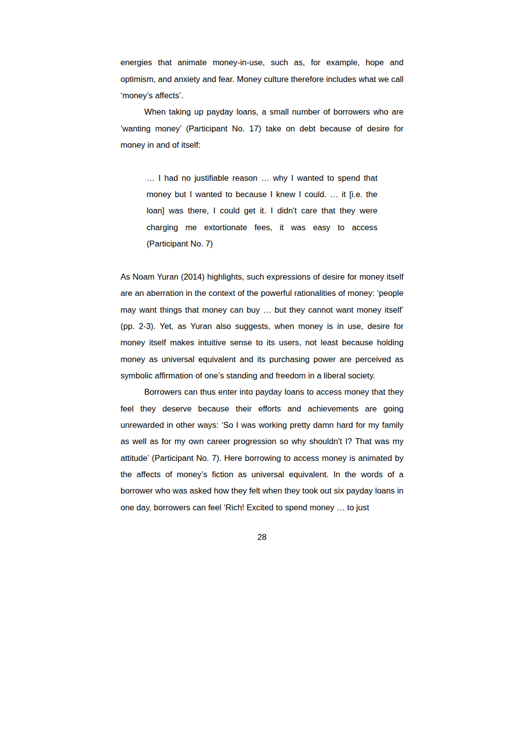energies that animate money-in-use, such as, for example, hope and optimism, and anxiety and fear. Money culture therefore includes what we call ‘money’s affects’.
When taking up payday loans, a small number of borrowers who are ‘wanting money’ (Participant No. 17) take on debt because of desire for money in and of itself:
… I had no justifiable reason … why I wanted to spend that money but I wanted to because I knew I could. … it [i.e. the loan] was there, I could get it. I didn't care that they were charging me extortionate fees, it was easy to access (Participant No. 7)
As Noam Yuran (2014) highlights, such expressions of desire for money itself are an aberration in the context of the powerful rationalities of money: ‘people may want things that money can buy … but they cannot want money itself’ (pp. 2-3). Yet, as Yuran also suggests, when money is in use, desire for money itself makes intuitive sense to its users, not least because holding money as universal equivalent and its purchasing power are perceived as symbolic affirmation of one’s standing and freedom in a liberal society.
Borrowers can thus enter into payday loans to access money that they feel they deserve because their efforts and achievements are going unrewarded in other ways: ‘So I was working pretty damn hard for my family as well as for my own career progression so why shouldn't I? That was my attitude’ (Participant No. 7). Here borrowing to access money is animated by the affects of money’s fiction as universal equivalent. In the words of a borrower who was asked how they felt when they took out six payday loans in one day, borrowers can feel ‘Rich! Excited to spend money … to just
28